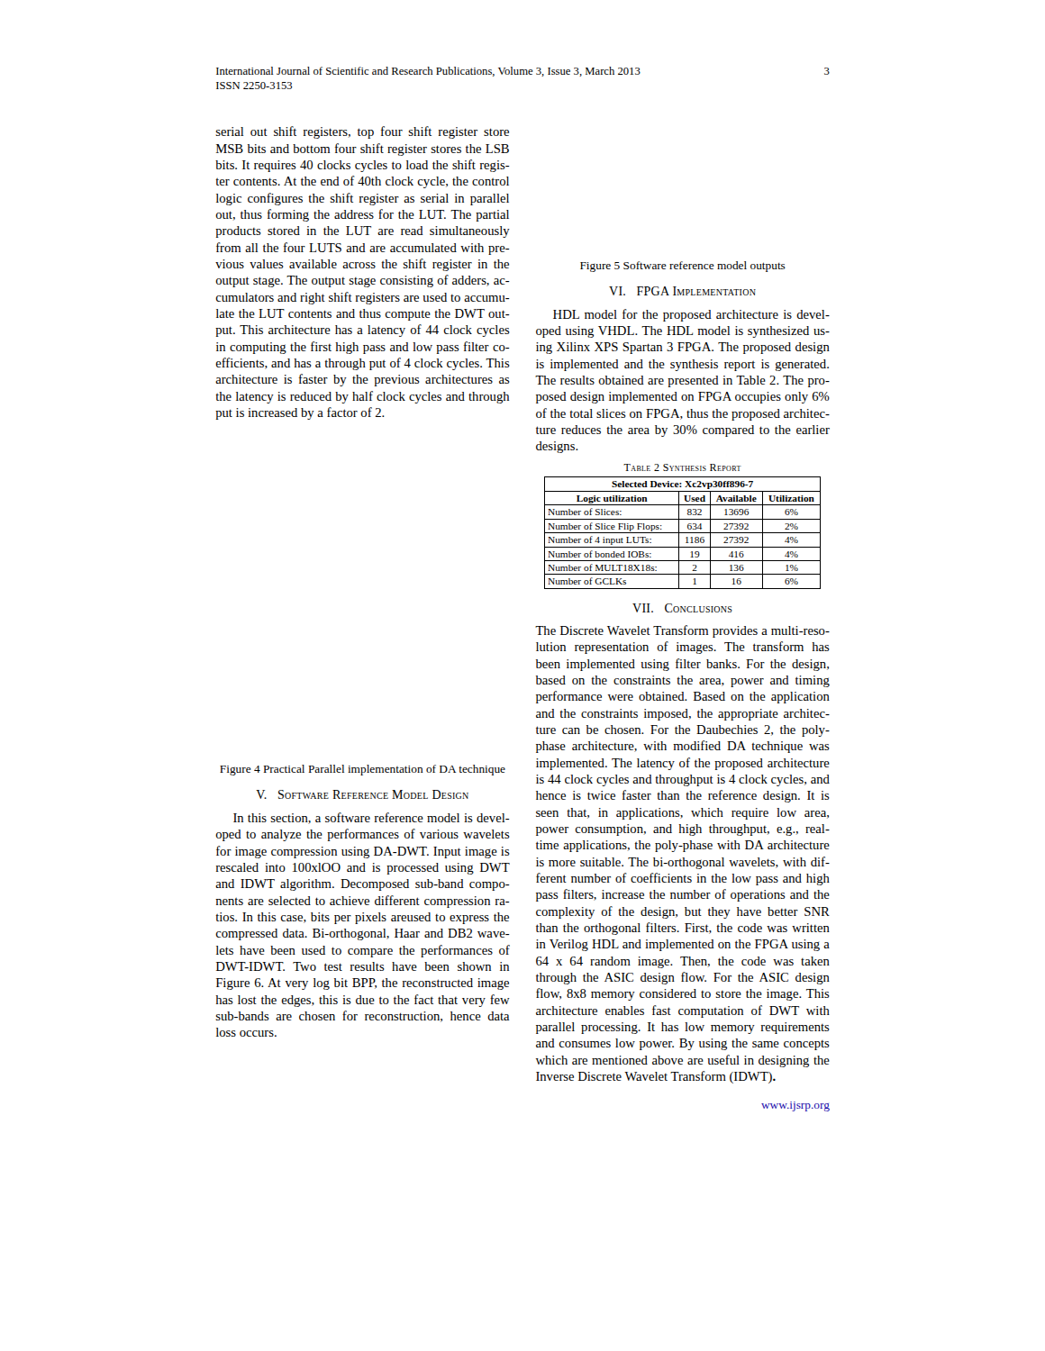International Journal of Scientific and Research Publications, Volume 3, Issue 3, March 2013 ISSN 2250-3153 3
serial out shift registers, top four shift register store MSB bits and bottom four shift register stores the LSB bits. It requires 40 clocks cycles to load the shift register contents. At the end of 40th clock cycle, the control logic configures the shift register as serial in parallel out, thus forming the address for the LUT. The partial products stored in the LUT are read simultaneously from all the four LUTS and are accumulated with previous values available across the shift register in the output stage. The output stage consisting of adders, accumulators and right shift registers are used to accumulate the LUT contents and thus compute the DWT output. This architecture has a latency of 44 clock cycles in computing the first high pass and low pass filter coefficients, and has a through put of 4 clock cycles. This architecture is faster by the previous architectures as the latency is reduced by half clock cycles and through put is increased by a factor of 2.
Figure 4 Practical Parallel implementation of DA technique
V. Software Reference Model Design
In this section, a software reference model is developed to analyze the performances of various wavelets for image compression using DA-DWT. Input image is rescaled into 100xlOO and is processed using DWT and IDWT algorithm. Decomposed sub-band components are selected to achieve different compression ratios. In this case, bits per pixels areused to express the compressed data. Bi-orthogonal, Haar and DB2 wavelets have been used to compare the performances of DWT-IDWT. Two test results have been shown in Figure 6. At very log bit BPP, the reconstructed image has lost the edges, this is due to the fact that very few sub-bands are chosen for reconstruction, hence data loss occurs.
Figure 5 Software reference model outputs
VI. FPGA Implementation
HDL model for the proposed architecture is developed using VHDL. The HDL model is synthesized using Xilinx XPS Spartan 3 FPGA. The proposed design is implemented and the synthesis report is generated. The results obtained are presented in Table 2. The proposed design implemented on FPGA occupies only 6% of the total slices on FPGA, thus the proposed architecture reduces the area by 30% compared to the earlier designs.
Table 2 Synthesis Report
| Selected Device: Xc2vp30ff896-7 |
| --- |
| Logic utilization | Used | Available | Utilization |
| Number of Slices: | 832 | 13696 | 6% |
| Number of Slice Flip Flops: | 634 | 27392 | 2% |
| Number of 4 input LUTs: | 1186 | 27392 | 4% |
| Number of bonded IOBs: | 19 | 416 | 4% |
| Number of MULT18X18s: | 2 | 136 | 1% |
| Number of GCLKs | 1 | 16 | 6% |
VII. Conclusions
The Discrete Wavelet Transform provides a multi-resolution representation of images. The transform has been implemented using filter banks. For the design, based on the constraints the area, power and timing performance were obtained. Based on the application and the constraints imposed, the appropriate architecture can be chosen. For the Daubechies 2, the poly-phase architecture, with modified DA technique was implemented. The latency of the proposed architecture is 44 clock cycles and throughput is 4 clock cycles, and hence is twice faster than the reference design. It is seen that, in applications, which require low area, power consumption, and high throughput, e.g., real-time applications, the poly-phase with DA architecture is more suitable. The bi-orthogonal wavelets, with different number of coefficients in the low pass and high pass filters, increase the number of operations and the complexity of the design, but they have better SNR than the orthogonal filters. First, the code was written in Verilog HDL and implemented on the FPGA using a 64 x 64 random image. Then, the code was taken through the ASIC design flow. For the ASIC design flow, 8x8 memory considered to store the image. This architecture enables fast computation of DWT with parallel processing. It has low memory requirements and consumes low power. By using the same concepts which are mentioned above are useful in designing the Inverse Discrete Wavelet Transform (IDWT).
www.ijsrp.org